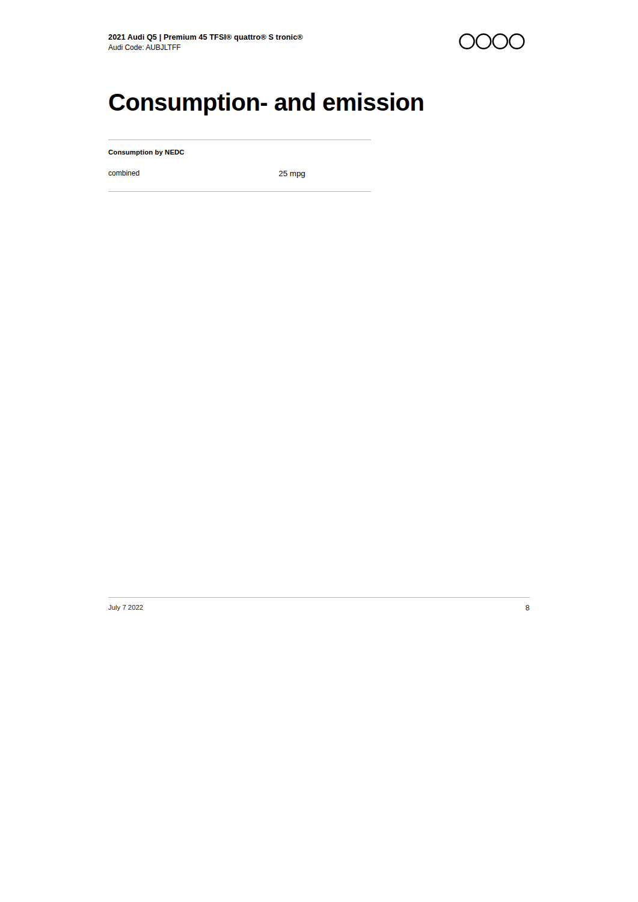2021 Audi Q5 | Premium 45 TFSI® quattro® S tronic®
Audi Code: AUBJLTFF
Consumption- and emission
Consumption by NEDC
| combined | 25 mpg |
July 7 2022 8